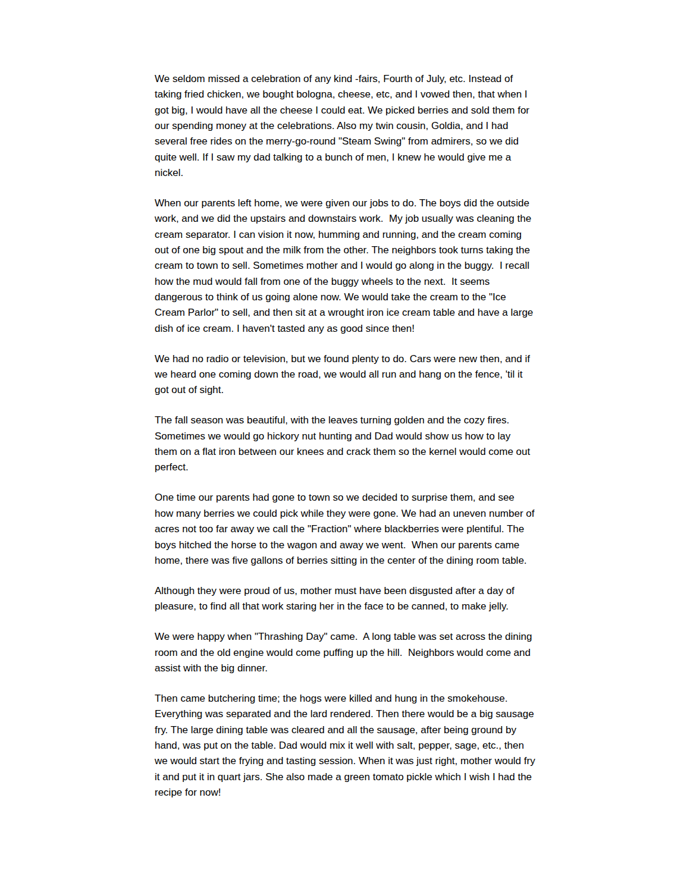We seldom missed a celebration of any kind -fairs, Fourth of July, etc. Instead of taking fried chicken, we bought bologna, cheese, etc, and I vowed then, that when I got big, I would have all the cheese I could eat. We picked berries and sold them for our spending money at the celebrations. Also my twin cousin, Goldia, and I had several free rides on the merry-go-round "Steam Swing" from admirers, so we did quite well. If I saw my dad talking to a bunch of men, I knew he would give me a nickel.
When our parents left home, we were given our jobs to do. The boys did the outside work, and we did the upstairs and downstairs work. My job usually was cleaning the cream separator. I can vision it now, humming and running, and the cream coming out of one big spout and the milk from the other. The neighbors took turns taking the cream to town to sell. Sometimes mother and I would go along in the buggy. I recall how the mud would fall from one of the buggy wheels to the next. It seems dangerous to think of us going alone now. We would take the cream to the "Ice Cream Parlor" to sell, and then sit at a wrought iron ice cream table and have a large dish of ice cream. I haven't tasted any as good since then!
We had no radio or television, but we found plenty to do. Cars were new then, and if we heard one coming down the road, we would all run and hang on the fence, 'til it got out of sight.
The fall season was beautiful, with the leaves turning golden and the cozy fires. Sometimes we would go hickory nut hunting and Dad would show us how to lay them on a flat iron between our knees and crack them so the kernel would come out perfect.
One time our parents had gone to town so we decided to surprise them, and see how many berries we could pick while they were gone. We had an uneven number of acres not too far away we call the "Fraction" where blackberries were plentiful. The boys hitched the horse to the wagon and away we went. When our parents came home, there was five gallons of berries sitting in the center of the dining room table.
Although they were proud of us, mother must have been disgusted after a day of pleasure, to find all that work staring her in the face to be canned, to make jelly.
We were happy when "Thrashing Day" came. A long table was set across the dining room and the old engine would come puffing up the hill. Neighbors would come and assist with the big dinner.
Then came butchering time; the hogs were killed and hung in the smokehouse. Everything was separated and the lard rendered. Then there would be a big sausage fry. The large dining table was cleared and all the sausage, after being ground by hand, was put on the table. Dad would mix it well with salt, pepper, sage, etc., then we would start the frying and tasting session. When it was just right, mother would fry it and put it in quart jars. She also made a green tomato pickle which I wish I had the recipe for now!